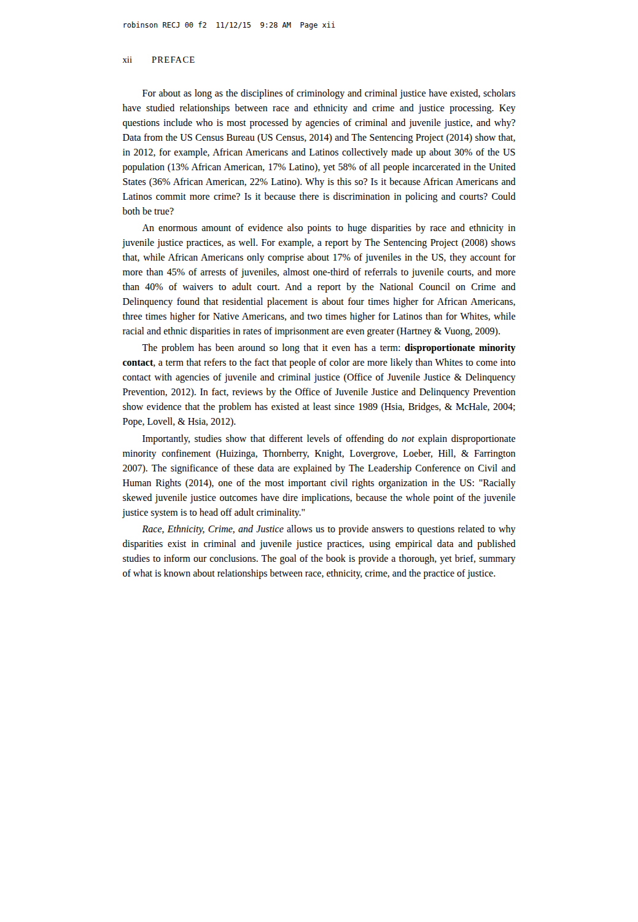robinson RECJ 00 f2 11/12/15 9:28 AM Page xii
xii PREFACE
For about as long as the disciplines of criminology and criminal justice have existed, scholars have studied relationships between race and ethnicity and crime and justice processing. Key questions include who is most processed by agencies of criminal and juvenile justice, and why? Data from the US Census Bureau (US Census, 2014) and The Sentencing Project (2014) show that, in 2012, for example, African Americans and Latinos collectively made up about 30% of the US population (13% African American, 17% Latino), yet 58% of all people incarcerated in the United States (36% African American, 22% Latino). Why is this so? Is it because African Americans and Latinos commit more crime? Is it because there is discrimination in policing and courts? Could both be true?
An enormous amount of evidence also points to huge disparities by race and ethnicity in juvenile justice practices, as well. For example, a report by The Sentencing Project (2008) shows that, while African Americans only comprise about 17% of juveniles in the US, they account for more than 45% of arrests of juveniles, almost one-third of referrals to juvenile courts, and more than 40% of waivers to adult court. And a report by the National Council on Crime and Delinquency found that residential placement is about four times higher for African Americans, three times higher for Native Americans, and two times higher for Latinos than for Whites, while racial and ethnic disparities in rates of imprisonment are even greater (Hartney & Vuong, 2009).
The problem has been around so long that it even has a term: disproportionate minority contact, a term that refers to the fact that people of color are more likely than Whites to come into contact with agencies of juvenile and criminal justice (Office of Juvenile Justice & Delinquency Prevention, 2012). In fact, reviews by the Office of Juvenile Justice and Delinquency Prevention show evidence that the problem has existed at least since 1989 (Hsia, Bridges, & McHale, 2004; Pope, Lovell, & Hsia, 2012).
Importantly, studies show that different levels of offending do not explain disproportionate minority confinement (Huizinga, Thornberry, Knight, Lovergrove, Loeber, Hill, & Farrington 2007). The significance of these data are explained by The Leadership Conference on Civil and Human Rights (2014), one of the most important civil rights organization in the US: "Racially skewed juvenile justice outcomes have dire implications, because the whole point of the juvenile justice system is to head off adult criminality."
Race, Ethnicity, Crime, and Justice allows us to provide answers to questions related to why disparities exist in criminal and juvenile justice practices, using empirical data and published studies to inform our conclusions. The goal of the book is provide a thorough, yet brief, summary of what is known about relationships between race, ethnicity, crime, and the practice of justice.